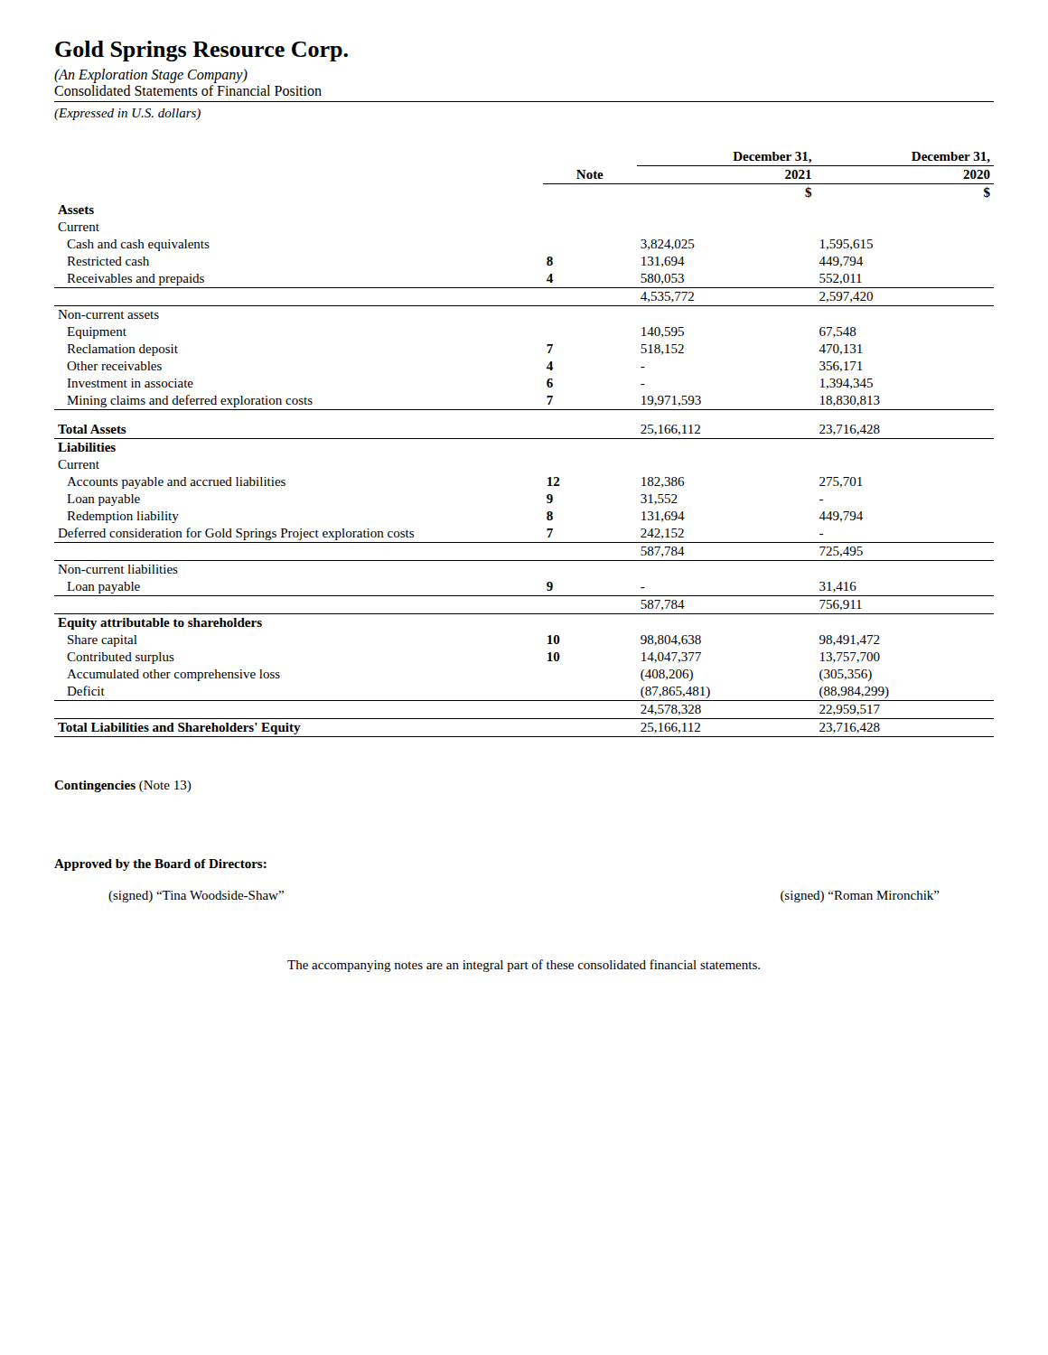Gold Springs Resource Corp.
(An Exploration Stage Company)
Consolidated Statements of Financial Position
(Expressed in U.S. dollars)
| | | December 31, | December 31, |
| | Note | 2021 | 2020 |
| | | $ | $ |
| Assets | | | |
| Current | | | |
| Cash and cash equivalents | | 3,824,025 | 1,595,615 |
| Restricted cash | 8 | 131,694 | 449,794 |
| Receivables and prepaids | 4 | 580,053 | 552,011 |
| | | 4,535,772 | 2,597,420 |
| Non-current assets | | | |
| Equipment | | 140,595 | 67,548 |
| Reclamation deposit | 7 | 518,152 | 470,131 |
| Other receivables | 4 | - | 356,171 |
| Investment in associate | 6 | - | 1,394,345 |
| Mining claims and deferred exploration costs | 7 | 19,971,593 | 18,830,813 |
| Total Assets | | 25,166,112 | 23,716,428 |
| Liabilities | | | |
| Current | | | |
| Accounts payable and accrued liabilities | 12 | 182,386 | 275,701 |
| Loan payable | 9 | 31,552 | - |
| Redemption liability | 8 | 131,694 | 449,794 |
| Deferred consideration for Gold Springs Project exploration costs | 7 | 242,152 | - |
| | | 587,784 | 725,495 |
| Non-current liabilities | | | |
| Loan payable | 9 | - | 31,416 |
| | | 587,784 | 756,911 |
| Equity attributable to shareholders | | | |
| Share capital | 10 | 98,804,638 | 98,491,472 |
| Contributed surplus | 10 | 14,047,377 | 13,757,700 |
| Accumulated other comprehensive loss | | (408,206) | (305,356) |
| Deficit | | (87,865,481) | (88,984,299) |
| | | 24,578,328 | 22,959,517 |
| Total Liabilities and Shareholders' Equity | | 25,166,112 | 23,716,428 |
Contingencies (Note 13)
Approved by the Board of Directors:
(signed) “Tina Woodside-Shaw” (signed) “Roman Mironchik”
The accompanying notes are an integral part of these consolidated financial statements.